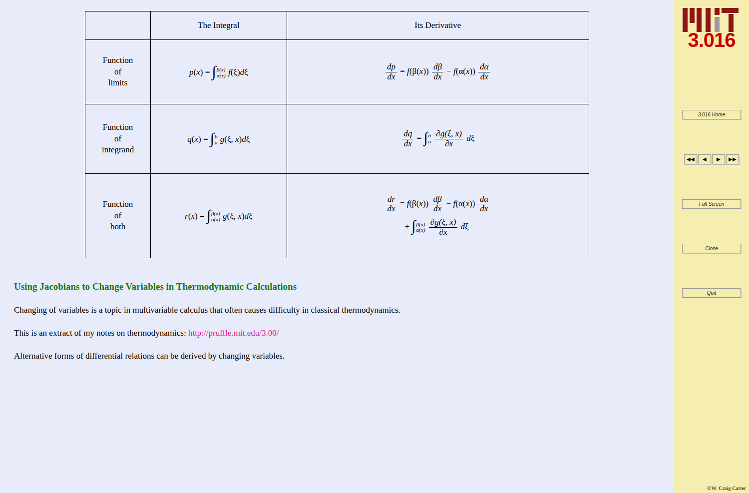| | The Integral | Its Derivative |
| --- | --- | --- |
| Function of limits | p ( x ) = ∫ β(x) α(x) f (ξ) d ξ | dp dx = f (β( x )) dβ dx − f (α( x )) dα dx |
| Function of integrand | q ( x ) = ∫ b a g (ξ, x ) d ξ | dq dx = ∫ b a ∂g(ξ, x) ∂x d ξ |
| Function of both | r ( x ) = ∫ β(x) α(x) g (ξ, x ) d ξ | dr dx = f (β( x )) dβ dx − f (α( x )) dα dx + ∫ β(x) α(x) ∂g(ξ, x) ∂x d ξ |
Using Jacobians to Change Variables in Thermodynamic Calculations
Changing of variables is a topic in multivariable calculus that often causes difficulty in classical thermodynamics.
This is an extract of my notes on thermodynamics: http://pruffle.mit.edu/3.00/
Alternative forms of differential relations can be derived by changing variables.
3.016
3.016 Home
◀◀
◀
▶
▶▶
Full Screen
Close
Quit
©W. Craig Carter